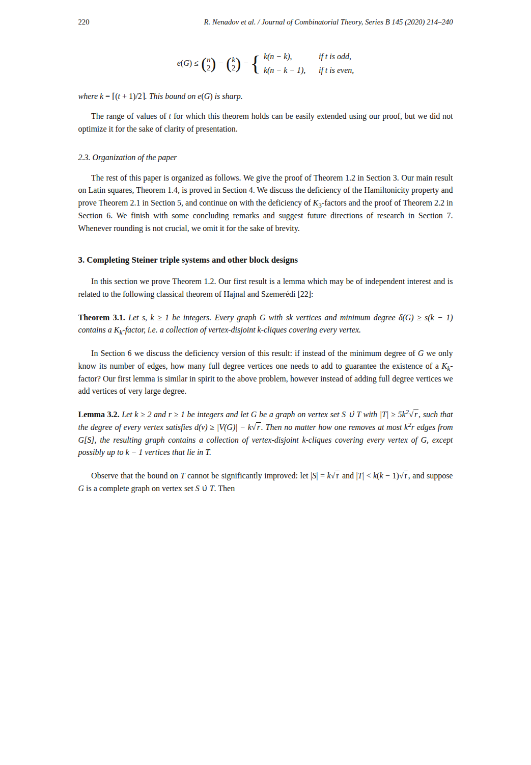220 R. Nenadov et al. / Journal of Combinatorial Theory, Series B 145 (2020) 214–240
e(G) ≤ (n
2) − (k
2) − { k(n − k), if t is odd, k(n − k − 1), if t is even,
where k = ⌈(t + 1)/2⌉. This bound on e(G) is sharp.
The range of values of t for which this theorem holds can be easily extended using our proof, but we did not optimize it for the sake of clarity of presentation.
2.3. Organization of the paper
The rest of this paper is organized as follows. We give the proof of Theorem 1.2 in Section 3. Our main result on Latin squares, Theorem 1.4, is proved in Section 4. We discuss the deficiency of the Hamiltonicity property and prove Theorem 2.1 in Section 5, and continue on with the deficiency of K3-factors and the proof of Theorem 2.2 in Section 6. We finish with some concluding remarks and suggest future directions of research in Section 7. Whenever rounding is not crucial, we omit it for the sake of brevity.
3. Completing Steiner triple systems and other block designs
In this section we prove Theorem 1.2. Our first result is a lemma which may be of independent interest and is related to the following classical theorem of Hajnal and Szemerédi [22]:
Theorem 3.1. Let s, k ≥ 1 be integers. Every graph G with sk vertices and minimum degree δ(G) ≥ s(k − 1) contains a Kk-factor, i.e. a collection of vertex-disjoint k-cliques covering every vertex.
In Section 6 we discuss the deficiency version of this result: if instead of the minimum degree of G we only know its number of edges, how many full degree vertices one needs to add to guarantee the existence of a Kk-factor? Our first lemma is similar in spirit to the above problem, however instead of adding full degree vertices we add vertices of very large degree.
Lemma 3.2. Let k ≥ 2 and r ≥ 1 be integers and let G be a graph on vertex set S ∪̇ T with |T| ≥ 5k2√r, such that the degree of every vertex satisfies d(v) ≥ |V(G)| − k√r. Then no matter how one removes at most k2r edges from G[S], the resulting graph contains a collection of vertex-disjoint k-cliques covering every vertex of G, except possibly up to k − 1 vertices that lie in T.
Observe that the bound on T cannot be significantly improved: let |S| = k√r and |T| < k(k − 1)√r, and suppose G is a complete graph on vertex set S ∪̇ T. Then